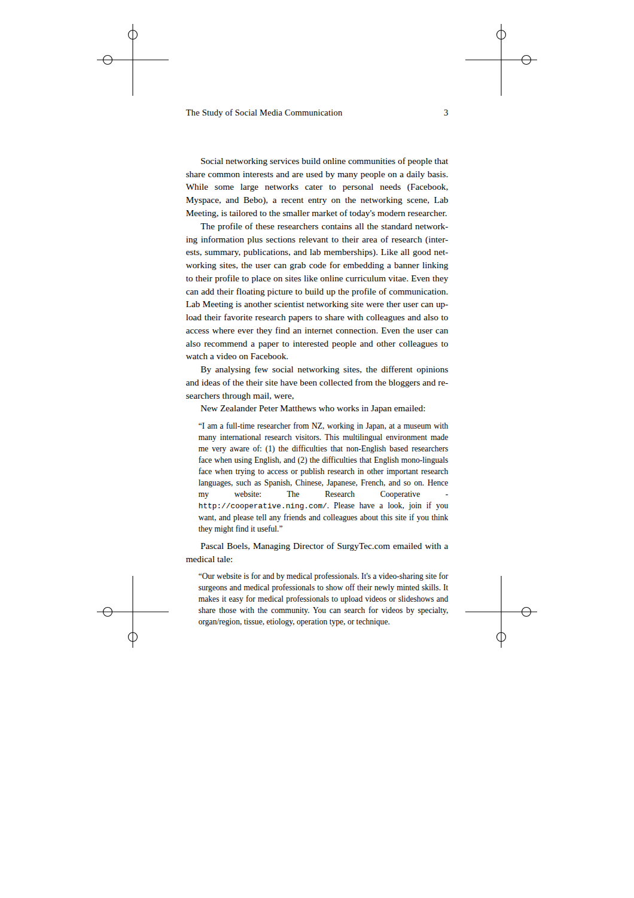The Study of Social Media Communication 3
Social networking services build online communities of people that share common interests and are used by many people on a daily basis. While some large networks cater to personal needs (Facebook, Myspace, and Bebo), a recent entry on the networking scene, Lab Meeting, is tailored to the smaller market of today's modern researcher.
The profile of these researchers contains all the standard networking information plus sections relevant to their area of research (interests, summary, publications, and lab memberships). Like all good networking sites, the user can grab code for embedding a banner linking to their profile to place on sites like online curriculum vitae. Even they can add their floating picture to build up the profile of communication. Lab Meeting is another scientist networking site were ther user can upload their favorite research papers to share with colleagues and also to access where ever they find an internet connection. Even the user can also recommend a paper to interested people and other colleagues to watch a video on Facebook.
By analysing few social networking sites, the different opinions and ideas of the their site have been collected from the bloggers and researchers through mail, were,
New Zealander Peter Matthews who works in Japan emailed:
“I am a full-time researcher from NZ, working in Japan, at a museum with many international research visitors. This multilingual environment made me very aware of: (1) the difficulties that non-English based researchers face when using English, and (2) the difficulties that English mono-linguals face when trying to access or publish research in other important research languages, such as Spanish, Chinese, Japanese, French, and so on. Hence my website: The Research Cooperative - http://cooperative.ning.com/. Please have a look, join if you want, and please tell any friends and colleagues about this site if you think they might find it useful.”
Pascal Boels, Managing Director of SurgyTec.com emailed with a medical tale:
“Our website is for and by medical professionals. It's a video-sharing site for surgeons and medical professionals to show off their newly minted skills. It makes it easy for medical professionals to upload videos or slideshows and share those with the community. You can search for videos by specialty, organ/region, tissue, etiology, operation type, or technique.